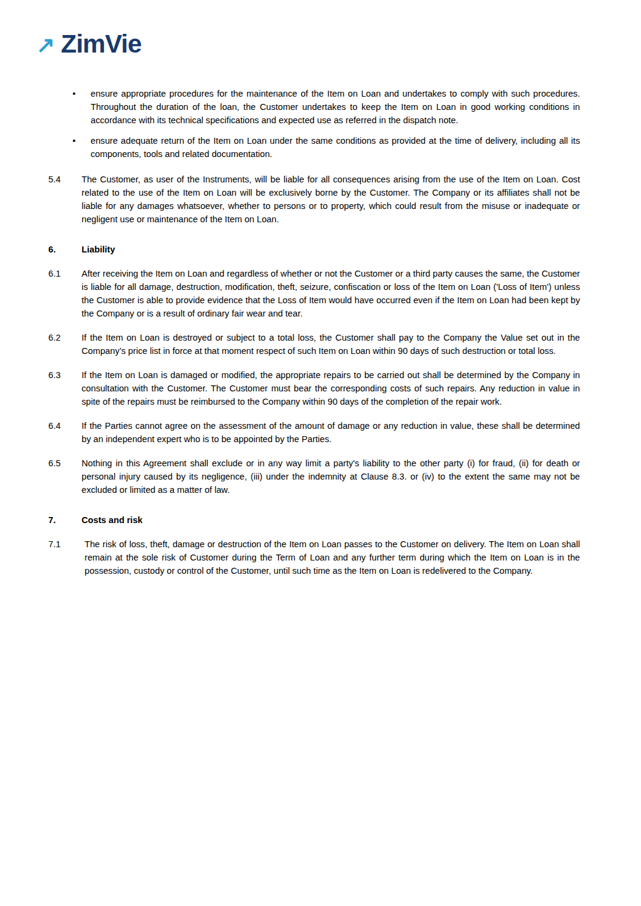↗ ZimVie
ensure appropriate procedures for the maintenance of the Item on Loan and undertakes to comply with such procedures. Throughout the duration of the loan, the Customer undertakes to keep the Item on Loan in good working conditions in accordance with its technical specifications and expected use as referred in the dispatch note.
ensure adequate return of the Item on Loan under the same conditions as provided at the time of delivery, including all its components, tools and related documentation.
5.4
The Customer, as user of the Instruments, will be liable for all consequences arising from the use of the Item on Loan. Cost related to the use of the Item on Loan will be exclusively borne by the Customer. The Company or its affiliates shall not be liable for any damages whatsoever, whether to persons or to property, which could result from the misuse or inadequate or negligent use or maintenance of the Item on Loan.
6. Liability
6.1
After receiving the Item on Loan and regardless of whether or not the Customer or a third party causes the same, the Customer is liable for all damage, destruction, modification, theft, seizure, confiscation or loss of the Item on Loan ('Loss of Item') unless the Customer is able to provide evidence that the Loss of Item would have occurred even if the Item on Loan had been kept by the Company or is a result of ordinary fair wear and tear.
6.2
If the Item on Loan is destroyed or subject to a total loss, the Customer shall pay to the Company the Value set out in the Company’s price list in force at that moment respect of such Item on Loan within 90 days of such destruction or total loss.
6.3
If the Item on Loan is damaged or modified, the appropriate repairs to be carried out shall be determined by the Company in consultation with the Customer. The Customer must bear the corresponding costs of such repairs. Any reduction in value in spite of the repairs must be reimbursed to the Company within 90 days of the completion of the repair work.
6.4
If the Parties cannot agree on the assessment of the amount of damage or any reduction in value, these shall be determined by an independent expert who is to be appointed by the Parties.
6.5
Nothing in this Agreement shall exclude or in any way limit a party's liability to the other party (i) for fraud, (ii) for death or personal injury caused by its negligence, (iii) under the indemnity at Clause 8.3. or (iv) to the extent the same may not be excluded or limited as a matter of law.
7. Costs and risk
7.1
The risk of loss, theft, damage or destruction of the Item on Loan passes to the Customer on delivery. The Item on Loan shall remain at the sole risk of Customer during the Term of Loan and any further term during which the Item on Loan is in the possession, custody or control of the Customer, until such time as the Item on Loan is redelivered to the Company.